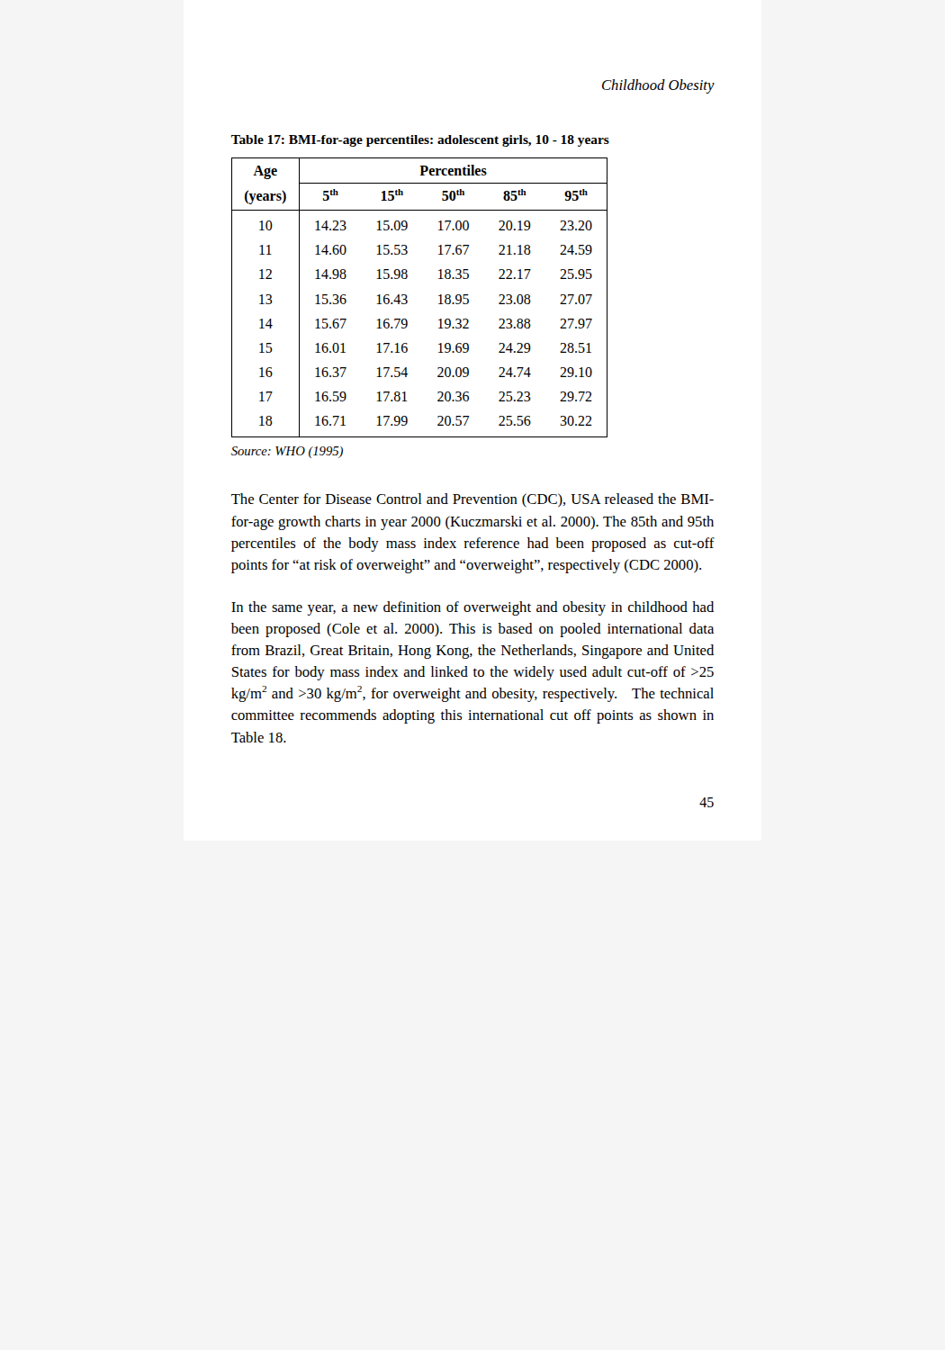Childhood Obesity
Table 17: BMI-for-age percentiles: adolescent girls, 10 - 18 years
| Age | Percentiles |
| --- | --- |
| (years) | 5 th | 15 th | 50 th | 85 th | 95 th |
| 10 | 14.23 | 15.09 | 17.00 | 20.19 | 23.20 |
| 11 | 14.60 | 15.53 | 17.67 | 21.18 | 24.59 |
| 12 | 14.98 | 15.98 | 18.35 | 22.17 | 25.95 |
| 13 | 15.36 | 16.43 | 18.95 | 23.08 | 27.07 |
| 14 | 15.67 | 16.79 | 19.32 | 23.88 | 27.97 |
| 15 | 16.01 | 17.16 | 19.69 | 24.29 | 28.51 |
| 16 | 16.37 | 17.54 | 20.09 | 24.74 | 29.10 |
| 17 | 16.59 | 17.81 | 20.36 | 25.23 | 29.72 |
| 18 | 16.71 | 17.99 | 20.57 | 25.56 | 30.22 |
Source: WHO (1995)
The Center for Disease Control and Prevention (CDC), USA released the BMI-for-age growth charts in year 2000 (Kuczmarski et al. 2000). The 85th and 95th percentiles of the body mass index reference had been proposed as cut-off points for “at risk of overweight” and “overweight”, respectively (CDC 2000).
In the same year, a new definition of overweight and obesity in childhood had been proposed (Cole et al. 2000). This is based on pooled international data from Brazil, Great Britain, Hong Kong, the Netherlands, Singapore and United States for body mass index and linked to the widely used adult cut-off of >25 kg/m2 and >30 kg/m2, for overweight and obesity, respectively. The technical committee recommends adopting this international cut off points as shown in Table 18.
45